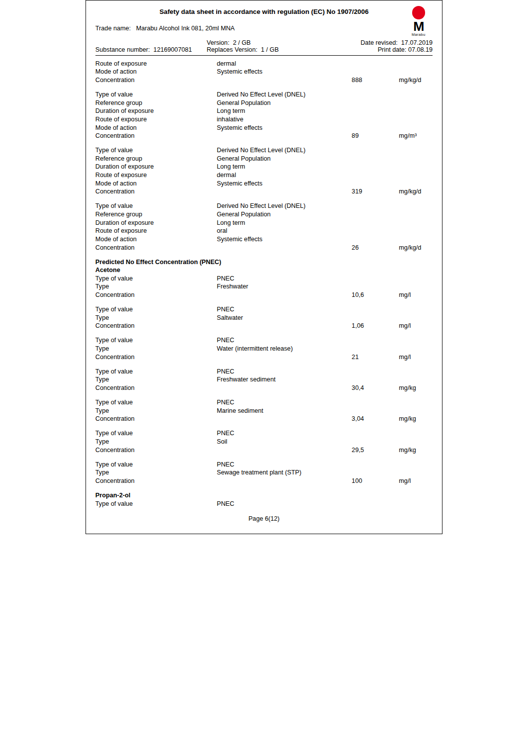M
Marabu
Safety data sheet in accordance with regulation (EC) No 1907/2006
Trade name: Marabu Alcohol Ink 081, 20ml MNA
| | Version: 2 / GB | Date revised: 17.07.2019 |
| Substance number: 12169007081 | Replaces Version: 1 / GB | Print date: 07.08.19 |
| Route of exposure | dermal | | |
| Mode of action | Systemic effects | | |
| Concentration | | 888 | mg/kg/d |
| Type of value | Derived No Effect Level (DNEL) | | |
| Reference group | General Population | | |
| Duration of exposure | Long term | | |
| Route of exposure | inhalative | | |
| Mode of action | Systemic effects | | |
| Concentration | | 89 | mg/m³ |
| Type of value | Derived No Effect Level (DNEL) | | |
| Reference group | General Population | | |
| Duration of exposure | Long term | | |
| Route of exposure | dermal | | |
| Mode of action | Systemic effects | | |
| Concentration | | 319 | mg/kg/d |
| Type of value | Derived No Effect Level (DNEL) | | |
| Reference group | General Population | | |
| Duration of exposure | Long term | | |
| Route of exposure | oral | | |
| Mode of action | Systemic effects | | |
| Concentration | | 26 | mg/kg/d |
| Predicted No Effect Concentration (PNEC) |
| Acetone |
| Type of value | PNEC | | |
| Type | Freshwater | | |
| Concentration | | 10,6 | mg/l |
| Type of value | PNEC | | |
| Type | Saltwater | | |
| Concentration | | 1,06 | mg/l |
| Type of value | PNEC | | |
| Type | Water (intermittent release) | | |
| Concentration | | 21 | mg/l |
| Type of value | PNEC | | |
| Type | Freshwater sediment | | |
| Concentration | | 30,4 | mg/kg |
| Type of value | PNEC | | |
| Type | Marine sediment | | |
| Concentration | | 3,04 | mg/kg |
| Type of value | PNEC | | |
| Type | Soil | | |
| Concentration | | 29,5 | mg/kg |
| Type of value | PNEC | | |
| Type | Sewage treatment plant (STP) | | |
| Concentration | | 100 | mg/l |
| Propan-2-ol |
| Type of value | PNEC | | |
Page 6(12)